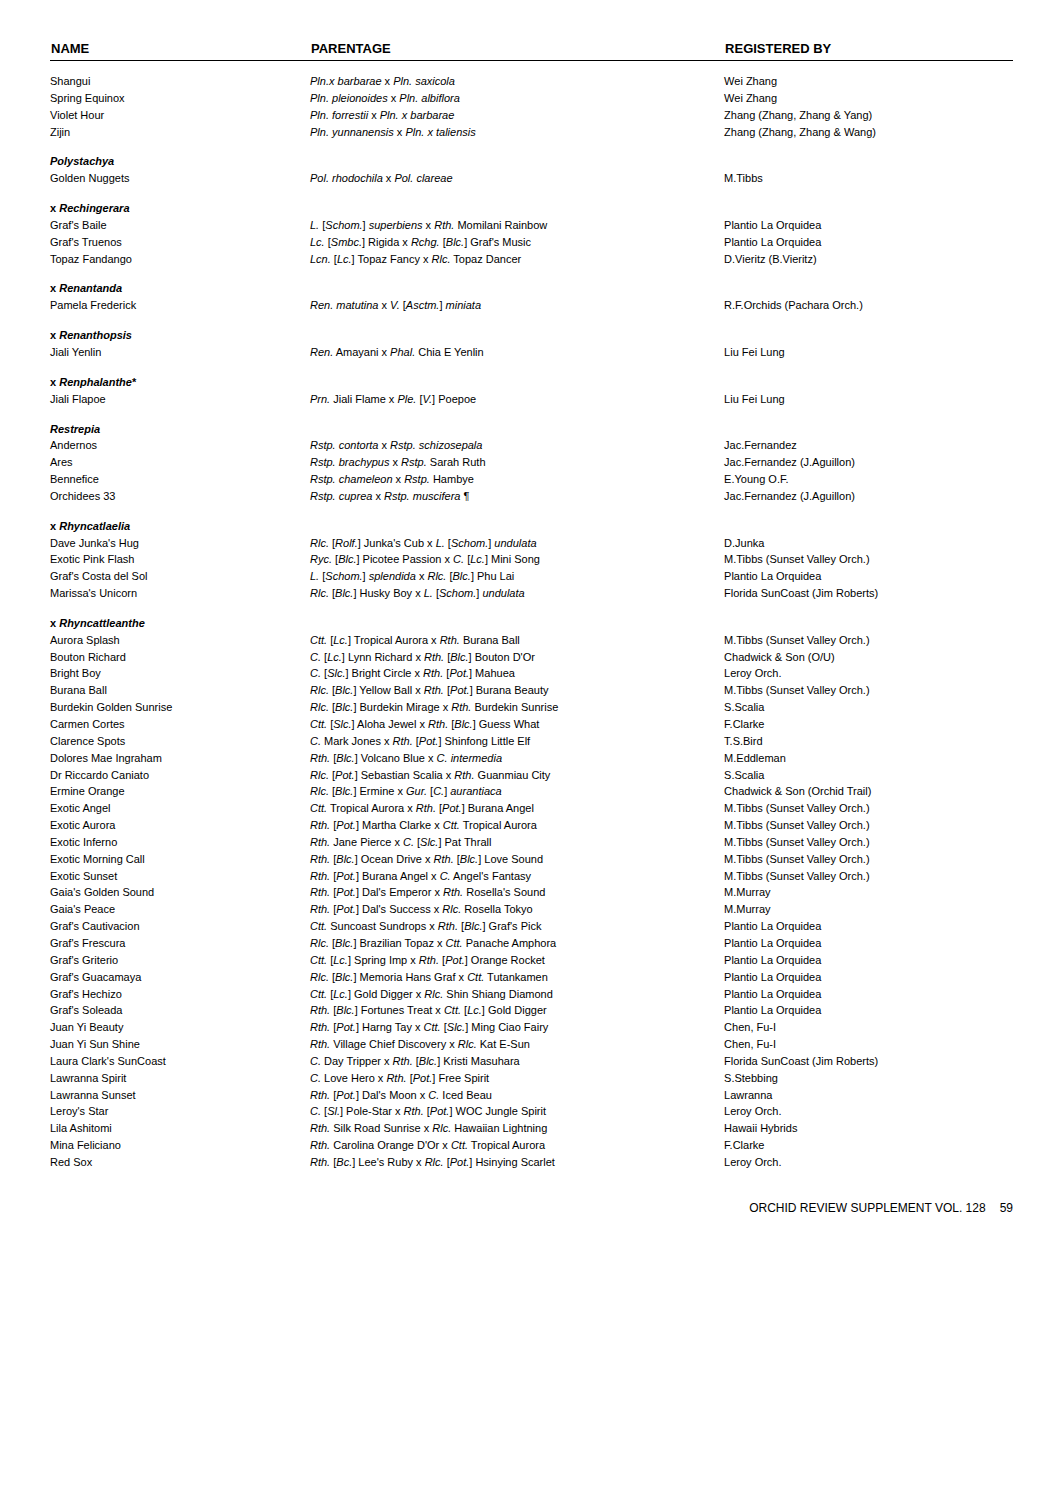| NAME | PARENTAGE | REGISTERED BY |
| --- | --- | --- |
| Shangui | Pln.x barbarae x Pln. saxicola | Wei Zhang |
| Spring Equinox | Pln. pleionoides x Pln. albiflora | Wei Zhang |
| Violet Hour | Pln. forrestii x Pln. x barbarae | Zhang (Zhang, Zhang & Yang) |
| Zijin | Pln. yunnanensis x Pln. x taliensis | Zhang (Zhang, Zhang & Wang) |
| Polystachya |
| Golden Nuggets | Pol. rhodochila x Pol. clareae | M.Tibbs |
| x Rechingerara |
| Graf's Baile | L. [ Schom. ] superbiens x Rth. Momilani Rainbow | Plantio La Orquidea |
| Graf's Truenos | Lc. [ Smbc. ] Rigida x Rchg. [ Blc. ] Graf's Music | Plantio La Orquidea |
| Topaz Fandango | Lcn. [ Lc. ] Topaz Fancy x Rlc. Topaz Dancer | D.Vieritz (B.Vieritz) |
| x Renantanda |
| Pamela Frederick | Ren. matutina x V. [ Asctm. ] miniata | R.F.Orchids (Pachara Orch.) |
| x Renanthopsis |
| Jiali Yenlin | Ren. Amayani x Phal. Chia E Yenlin | Liu Fei Lung |
| x Renphalanthe * |
| Jiali Flapoe | Prn. Jiali Flame x Ple. [ V. ] Poepoe | Liu Fei Lung |
| Restrepia |
| Andernos | Rstp. contorta x Rstp. schizosepala | Jac.Fernandez |
| Ares | Rstp. brachypus x Rstp. Sarah Ruth | Jac.Fernandez (J.Aguillon) |
| Bennefice | Rstp. chameleon x Rstp. Hambye | E.Young O.F. |
| Orchidees 33 | Rstp. cuprea x Rstp. muscifera ¶ | Jac.Fernandez (J.Aguillon) |
| x Rhyncatlaelia |
| Dave Junka's Hug | Rlc. [ Rolf. ] Junka's Cub x L. [ Schom. ] undulata | D.Junka |
| Exotic Pink Flash | Ryc. [ Blc. ] Picotee Passion x C. [ Lc. ] Mini Song | M.Tibbs (Sunset Valley Orch.) |
| Graf's Costa del Sol | L. [ Schom. ] splendida x Rlc. [ Blc. ] Phu Lai | Plantio La Orquidea |
| Marissa's Unicorn | Rlc. [ Blc. ] Husky Boy x L. [ Schom. ] undulata | Florida SunCoast (Jim Roberts) |
| x Rhyncattleanthe |
| Aurora Splash | Ctt. [ Lc. ] Tropical Aurora x Rth. Burana Ball | M.Tibbs (Sunset Valley Orch.) |
| Bouton Richard | C. [ Lc. ] Lynn Richard x Rth. [ Blc. ] Bouton D'Or | Chadwick & Son (O/U) |
| Bright Boy | C. [ Slc. ] Bright Circle x Rth. [ Pot. ] Mahuea | Leroy Orch. |
| Burana Ball | Rlc. [ Blc. ] Yellow Ball x Rth. [ Pot. ] Burana Beauty | M.Tibbs (Sunset Valley Orch.) |
| Burdekin Golden Sunrise | Rlc. [ Blc. ] Burdekin Mirage x Rth. Burdekin Sunrise | S.Scalia |
| Carmen Cortes | Ctt. [ Slc. ] Aloha Jewel x Rth. [ Blc. ] Guess What | F.Clarke |
| Clarence Spots | C. Mark Jones x Rth. [ Pot. ] Shinfong Little Elf | T.S.Bird |
| Dolores Mae Ingraham | Rth. [ Blc. ] Volcano Blue x C. intermedia | M.Eddleman |
| Dr Riccardo Caniato | Rlc. [ Pot. ] Sebastian Scalia x Rth. Guanmiau City | S.Scalia |
| Ermine Orange | Rlc. [ Blc. ] Ermine x Gur. [ C. ] aurantiaca | Chadwick & Son (Orchid Trail) |
| Exotic Angel | Ctt. Tropical Aurora x Rth. [ Pot. ] Burana Angel | M.Tibbs (Sunset Valley Orch.) |
| Exotic Aurora | Rth. [ Pot. ] Martha Clarke x Ctt. Tropical Aurora | M.Tibbs (Sunset Valley Orch.) |
| Exotic Inferno | Rth. Jane Pierce x C. [ Slc. ] Pat Thrall | M.Tibbs (Sunset Valley Orch.) |
| Exotic Morning Call | Rth. [ Blc. ] Ocean Drive x Rth. [ Blc. ] Love Sound | M.Tibbs (Sunset Valley Orch.) |
| Exotic Sunset | Rth. [ Pot. ] Burana Angel x C. Angel's Fantasy | M.Tibbs (Sunset Valley Orch.) |
| Gaia's Golden Sound | Rth. [ Pot. ] Dal's Emperor x Rth. Rosella's Sound | M.Murray |
| Gaia's Peace | Rth. [ Pot. ] Dal's Success x Rlc. Rosella Tokyo | M.Murray |
| Graf's Cautivacion | Ctt. Suncoast Sundrops x Rth. [ Blc. ] Graf's Pick | Plantio La Orquidea |
| Graf's Frescura | Rlc. [ Blc. ] Brazilian Topaz x Ctt. Panache Amphora | Plantio La Orquidea |
| Graf's Griterio | Ctt. [ Lc. ] Spring Imp x Rth. [ Pot. ] Orange Rocket | Plantio La Orquidea |
| Graf's Guacamaya | Rlc. [ Blc. ] Memoria Hans Graf x Ctt. Tutankamen | Plantio La Orquidea |
| Graf's Hechizo | Ctt. [ Lc. ] Gold Digger x Rlc. Shin Shiang Diamond | Plantio La Orquidea |
| Graf's Soleada | Rth. [ Blc. ] Fortunes Treat x Ctt. [ Lc. ] Gold Digger | Plantio La Orquidea |
| Juan Yi Beauty | Rth. [ Pot. ] Harng Tay x Ctt. [ Slc. ] Ming Ciao Fairy | Chen, Fu-I |
| Juan Yi Sun Shine | Rth. Village Chief Discovery x Rlc. Kat E-Sun | Chen, Fu-I |
| Laura Clark's SunCoast | C. Day Tripper x Rth. [ Blc. ] Kristi Masuhara | Florida SunCoast (Jim Roberts) |
| Lawranna Spirit | C. Love Hero x Rth. [ Pot. ] Free Spirit | S.Stebbing |
| Lawranna Sunset | Rth. [ Pot. ] Dal's Moon x C. Iced Beau | Lawranna |
| Leroy's Star | C. [ Sl. ] Pole-Star x Rth. [ Pot. ] WOC Jungle Spirit | Leroy Orch. |
| Lila Ashitomi | Rth. Silk Road Sunrise x Rlc. Hawaiian Lightning | Hawaii Hybrids |
| Mina Feliciano | Rth. Carolina Orange D'Or x Ctt. Tropical Aurora | F.Clarke |
| Red Sox | Rth. [ Bc. ] Lee's Ruby x Rlc. [ Pot. ] Hsinying Scarlet | Leroy Orch. |
ORCHID REVIEW SUPPLEMENT VOL. 12859